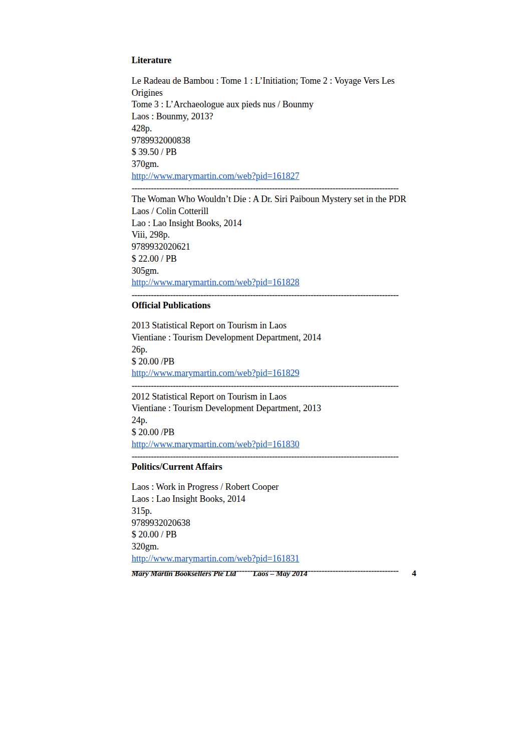Literature
Le Radeau de Bambou : Tome 1 : L’Initiation; Tome 2 : Voyage Vers Les Origines
Tome 3 : L’Archaeologue aux pieds nus / Bounmy
Laos : Bounmy, 2013?
428p.
9789932000838
$ 39.50 / PB
370gm.
http://www.marymartin.com/web?pid=161827
-------------------------------------------------------------------------------------------------
The Woman Who Wouldn’t Die : A Dr. Siri Paiboun Mystery set in the PDR Laos / Colin Cotterill
Lao : Lao Insight Books, 2014
Viii, 298p.
9789932020621
$ 22.00 / PB
305gm.
http://www.marymartin.com/web?pid=161828
-------------------------------------------------------------------------------------------------
Official Publications
2013 Statistical Report on Tourism in Laos
Vientiane : Tourism Development Department, 2014
26p.
$ 20.00 /PB
http://www.marymartin.com/web?pid=161829
-------------------------------------------------------------------------------------------------
2012 Statistical Report on Tourism in Laos
Vientiane : Tourism Development Department, 2013
24p.
$ 20.00 /PB
http://www.marymartin.com/web?pid=161830
-------------------------------------------------------------------------------------------------
Politics/Current Affairs
Laos : Work in Progress / Robert Cooper
Laos : Lao Insight Books, 2014
315p.
9789932020638
$ 20.00 / PB
320gm.
http://www.marymartin.com/web?pid=161831
-------------------------------------------------------------------------------------------------
Mary Martin Booksellers Pte Ltd Laos – May 2014
4